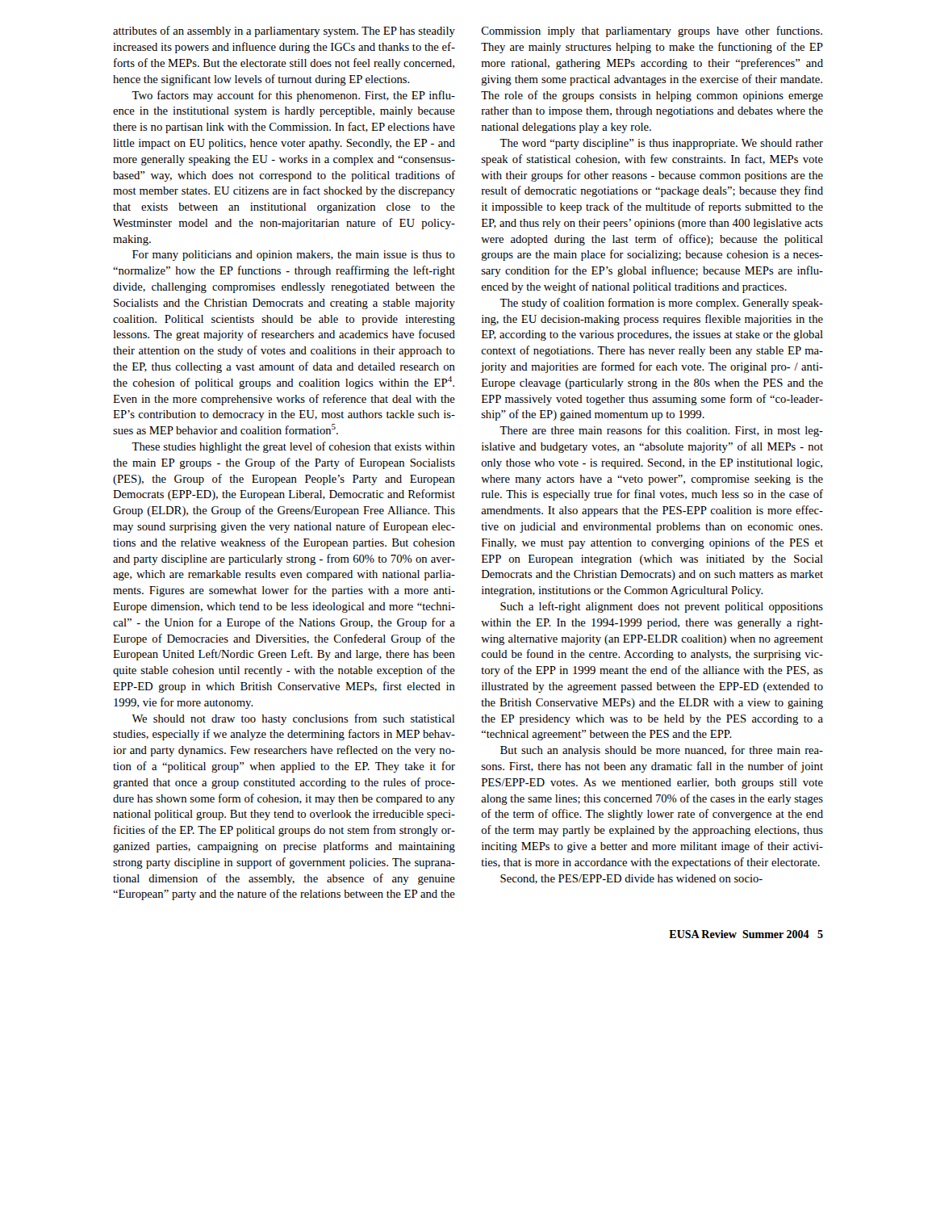attributes of an assembly in a parliamentary system. The EP has steadily increased its powers and influence during the IGCs and thanks to the efforts of the MEPs. But the electorate still does not feel really concerned, hence the significant low levels of turnout during EP elections.
Two factors may account for this phenomenon. First, the EP influence in the institutional system is hardly perceptible, mainly because there is no partisan link with the Commission. In fact, EP elections have little impact on EU politics, hence voter apathy. Secondly, the EP - and more generally speaking the EU - works in a complex and “consensus-based” way, which does not correspond to the political traditions of most member states. EU citizens are in fact shocked by the discrepancy that exists between an institutional organization close to the Westminster model and the non-majoritarian nature of EU policy-making.
For many politicians and opinion makers, the main issue is thus to “normalize” how the EP functions - through reaffirming the left-right divide, challenging compromises endlessly renegotiated between the Socialists and the Christian Democrats and creating a stable majority coalition. Political scientists should be able to provide interesting lessons. The great majority of researchers and academics have focused their attention on the study of votes and coalitions in their approach to the EP, thus collecting a vast amount of data and detailed research on the cohesion of political groups and coalition logics within the EP4. Even in the more comprehensive works of reference that deal with the EP’s contribution to democracy in the EU, most authors tackle such issues as MEP behavior and coalition formation5.
These studies highlight the great level of cohesion that exists within the main EP groups - the Group of the Party of European Socialists (PES), the Group of the European People’s Party and European Democrats (EPP-ED), the European Liberal, Democratic and Reformist Group (ELDR), the Group of the Greens/European Free Alliance. This may sound surprising given the very national nature of European elections and the relative weakness of the European parties. But cohesion and party discipline are particularly strong - from 60% to 70% on average, which are remarkable results even compared with national parliaments. Figures are somewhat lower for the parties with a more anti-Europe dimension, which tend to be less ideological and more “technical” - the Union for a Europe of the Nations Group, the Group for a Europe of Democracies and Diversities, the Confederal Group of the European United Left/Nordic Green Left. By and large, there has been quite stable cohesion until recently - with the notable exception of the EPP-ED group in which British Conservative MEPs, first elected in 1999, vie for more autonomy.
We should not draw too hasty conclusions from such statistical studies, especially if we analyze the determining factors in MEP behavior and party dynamics. Few researchers have reflected on the very notion of a “political group” when applied to the EP. They take it for granted that once a group constituted according to the rules of procedure has shown some form of cohesion, it may then be compared to any national political group. But they tend to overlook the irreducible specificities of the EP. The EP political groups do not stem from strongly organized parties, campaigning on precise platforms and maintaining strong party discipline in support of government policies. The supranational dimension of the assembly, the absence of any genuine “European” party and the nature of the relations between the EP and the Commission imply that parliamentary groups have other functions. They are mainly structures helping to make the functioning of the EP more rational, gathering MEPs according to their “preferences” and giving them some practical advantages in the exercise of their mandate. The role of the groups consists in helping common opinions emerge rather than to impose them, through negotiations and debates where the national delegations play a key role.
The word “party discipline” is thus inappropriate. We should rather speak of statistical cohesion, with few constraints. In fact, MEPs vote with their groups for other reasons - because common positions are the result of democratic negotiations or “package deals”; because they find it impossible to keep track of the multitude of reports submitted to the EP, and thus rely on their peers’ opinions (more than 400 legislative acts were adopted during the last term of office); because the political groups are the main place for socializing; because cohesion is a necessary condition for the EP’s global influence; because MEPs are influenced by the weight of national political traditions and practices.
The study of coalition formation is more complex. Generally speaking, the EU decision-making process requires flexible majorities in the EP, according to the various procedures, the issues at stake or the global context of negotiations. There has never really been any stable EP majority and majorities are formed for each vote. The original pro- / anti- Europe cleavage (particularly strong in the 80s when the PES and the EPP massively voted together thus assuming some form of “co-leadership” of the EP) gained momentum up to 1999.
There are three main reasons for this coalition. First, in most legislative and budgetary votes, an “absolute majority” of all MEPs - not only those who vote - is required. Second, in the EP institutional logic, where many actors have a “veto power”, compromise seeking is the rule. This is especially true for final votes, much less so in the case of amendments. It also appears that the PES-EPP coalition is more effective on judicial and environmental problems than on economic ones. Finally, we must pay attention to converging opinions of the PES et EPP on European integration (which was initiated by the Social Democrats and the Christian Democrats) and on such matters as market integration, institutions or the Common Agricultural Policy.
Such a left-right alignment does not prevent political oppositions within the EP. In the 1994-1999 period, there was generally a right-wing alternative majority (an EPP-ELDR coalition) when no agreement could be found in the centre. According to analysts, the surprising victory of the EPP in 1999 meant the end of the alliance with the PES, as illustrated by the agreement passed between the EPP-ED (extended to the British Conservative MEPs) and the ELDR with a view to gaining the EP presidency which was to be held by the PES according to a “technical agreement” between the PES and the EPP.
But such an analysis should be more nuanced, for three main reasons. First, there has not been any dramatic fall in the number of joint PES/EPP-ED votes. As we mentioned earlier, both groups still vote along the same lines; this concerned 70% of the cases in the early stages of the term of office. The slightly lower rate of convergence at the end of the term may partly be explained by the approaching elections, thus inciting MEPs to give a better and more militant image of their activities, that is more in accordance with the expectations of their electorate.
Second, the PES/EPP-ED divide has widened on socio-
EUSA Review Summer 2004 5